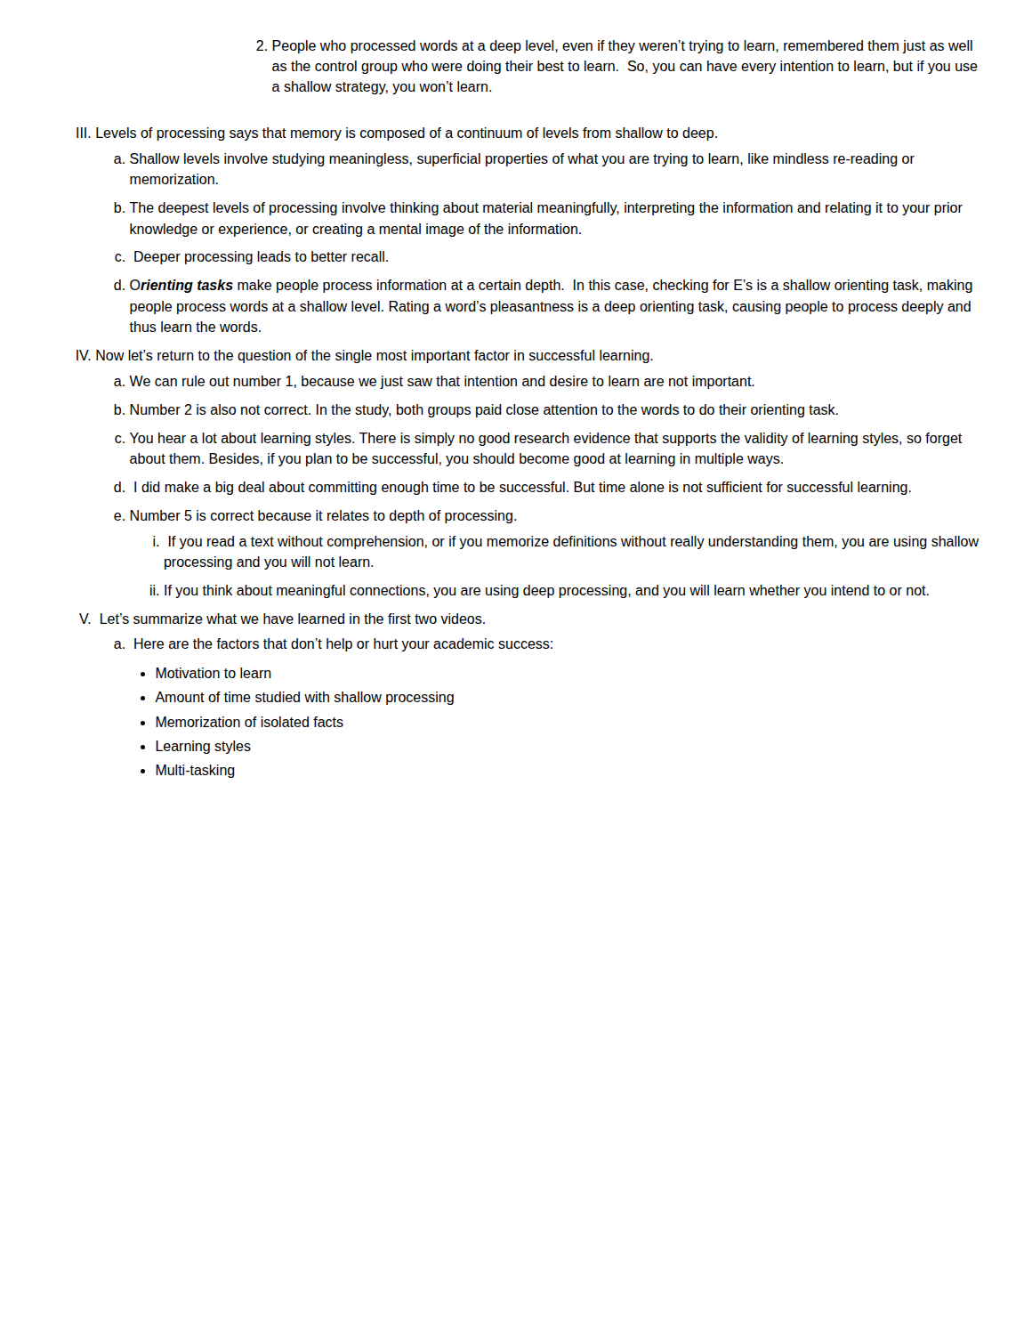People who processed words at a deep level, even if they weren’t trying to learn, remembered them just as well as the control group who were doing their best to learn. So, you can have every intention to learn, but if you use a shallow strategy, you won’t learn.
Levels of processing says that memory is composed of a continuum of levels from shallow to deep.
Shallow levels involve studying meaningless, superficial properties of what you are trying to learn, like mindless re-reading or memorization.
The deepest levels of processing involve thinking about material meaningfully, interpreting the information and relating it to your prior knowledge or experience, or creating a mental image of the information.
Deeper processing leads to better recall.
Orienting tasks make people process information at a certain depth. In this case, checking for E’s is a shallow orienting task, making people process words at a shallow level. Rating a word’s pleasantness is a deep orienting task, causing people to process deeply and thus learn the words.
Now let’s return to the question of the single most important factor in successful learning.
We can rule out number 1, because we just saw that intention and desire to learn are not important.
Number 2 is also not correct. In the study, both groups paid close attention to the words to do their orienting task.
You hear a lot about learning styles. There is simply no good research evidence that supports the validity of learning styles, so forget about them. Besides, if you plan to be successful, you should become good at learning in multiple ways.
I did make a big deal about committing enough time to be successful. But time alone is not sufficient for successful learning.
Number 5 is correct because it relates to depth of processing.
If you read a text without comprehension, or if you memorize definitions without really understanding them, you are using shallow processing and you will not learn.
If you think about meaningful connections, you are using deep processing, and you will learn whether you intend to or not.
Let’s summarize what we have learned in the first two videos.
Here are the factors that don’t help or hurt your academic success:
Motivation to learn
Amount of time studied with shallow processing
Memorization of isolated facts
Learning styles
Multi-tasking